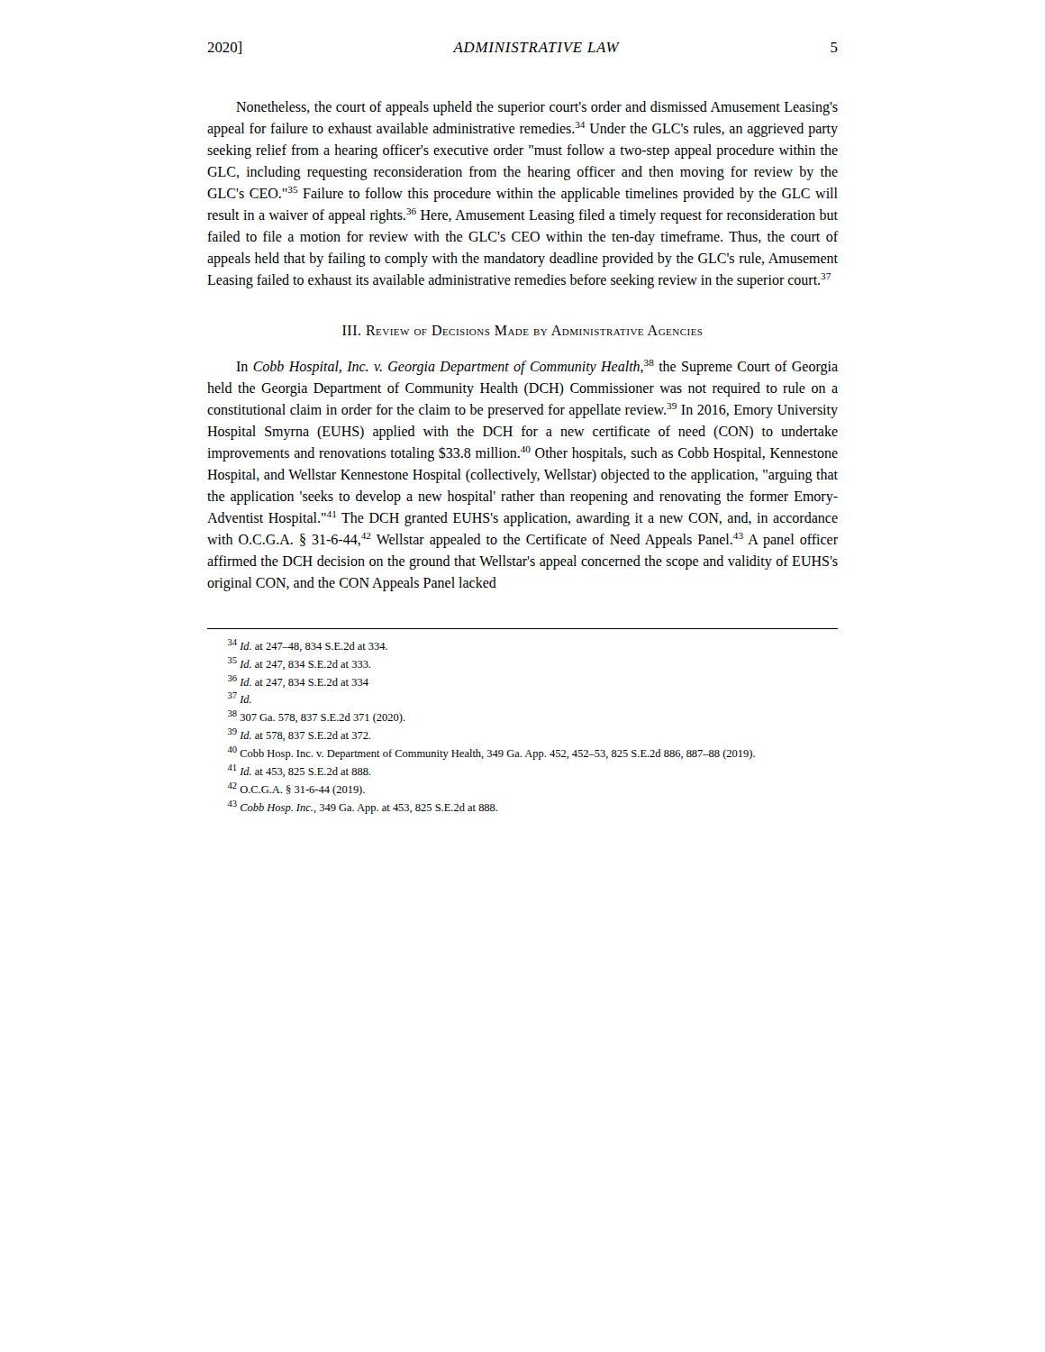2020] ADMINISTRATIVE LAW 5
Nonetheless, the court of appeals upheld the superior court's order and dismissed Amusement Leasing's appeal for failure to exhaust available administrative remedies.34 Under the GLC's rules, an aggrieved party seeking relief from a hearing officer's executive order "must follow a two-step appeal procedure within the GLC, including requesting reconsideration from the hearing officer and then moving for review by the GLC's CEO."35 Failure to follow this procedure within the applicable timelines provided by the GLC will result in a waiver of appeal rights.36 Here, Amusement Leasing filed a timely request for reconsideration but failed to file a motion for review with the GLC's CEO within the ten-day timeframe. Thus, the court of appeals held that by failing to comply with the mandatory deadline provided by the GLC's rule, Amusement Leasing failed to exhaust its available administrative remedies before seeking review in the superior court.37
III. Review of Decisions Made by Administrative Agencies
In Cobb Hospital, Inc. v. Georgia Department of Community Health,38 the Supreme Court of Georgia held the Georgia Department of Community Health (DCH) Commissioner was not required to rule on a constitutional claim in order for the claim to be preserved for appellate review.39 In 2016, Emory University Hospital Smyrna (EUHS) applied with the DCH for a new certificate of need (CON) to undertake improvements and renovations totaling $33.8 million.40 Other hospitals, such as Cobb Hospital, Kennestone Hospital, and Wellstar Kennestone Hospital (collectively, Wellstar) objected to the application, "arguing that the application 'seeks to develop a new hospital' rather than reopening and renovating the former Emory-Adventist Hospital."41 The DCH granted EUHS's application, awarding it a new CON, and, in accordance with O.C.G.A. § 31-6-44,42 Wellstar appealed to the Certificate of Need Appeals Panel.43 A panel officer affirmed the DCH decision on the ground that Wellstar's appeal concerned the scope and validity of EUHS's original CON, and the CON Appeals Panel lacked
34 Id. at 247–48, 834 S.E.2d at 334.
35 Id. at 247, 834 S.E.2d at 333.
36 Id. at 247, 834 S.E.2d at 334
37 Id.
38 307 Ga. 578, 837 S.E.2d 371 (2020).
39 Id. at 578, 837 S.E.2d at 372.
40 Cobb Hosp. Inc. v. Department of Community Health, 349 Ga. App. 452, 452–53, 825 S.E.2d 886, 887–88 (2019).
41 Id. at 453, 825 S.E.2d at 888.
42 O.C.G.A. § 31-6-44 (2019).
43 Cobb Hosp. Inc., 349 Ga. App. at 453, 825 S.E.2d at 888.